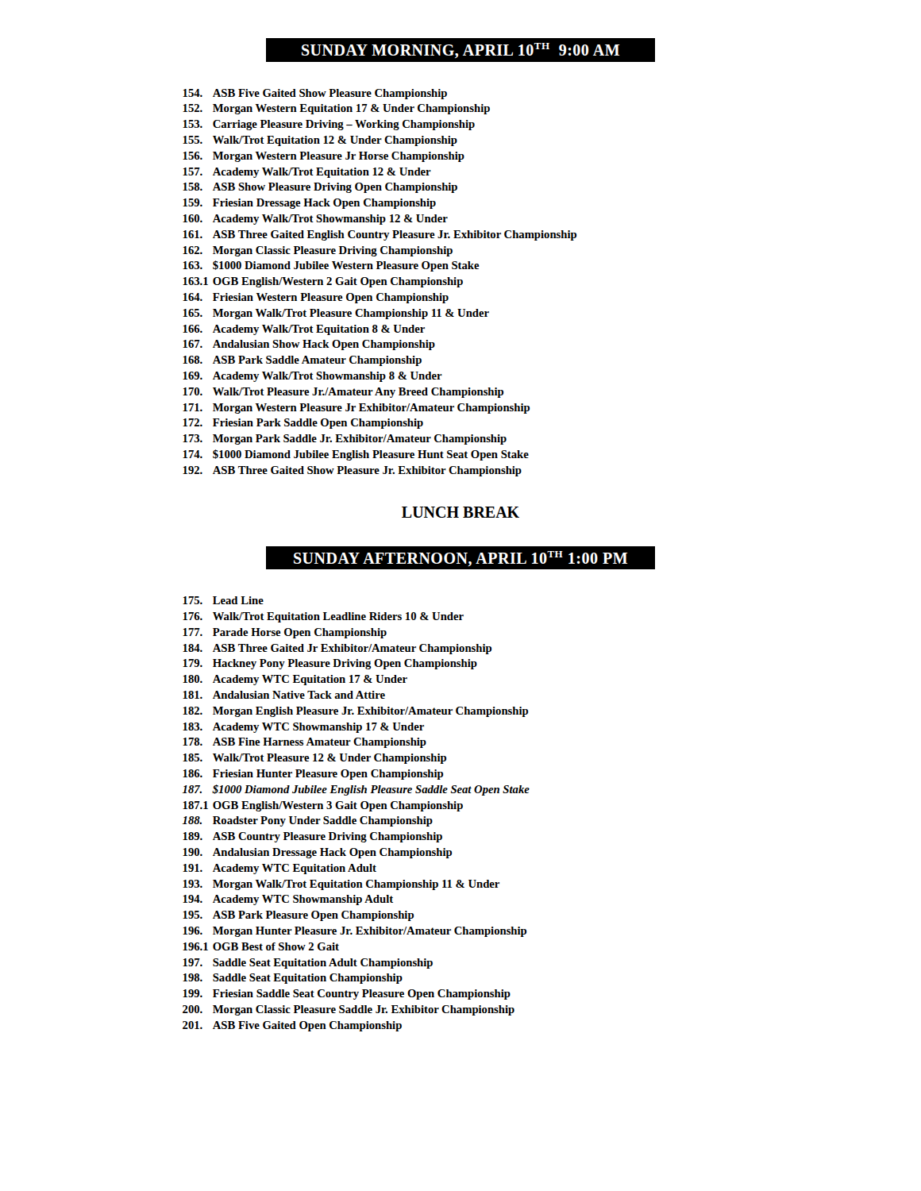SUNDAY MORNING, APRIL 10TH 9:00 AM
154. ASB Five Gaited Show Pleasure Championship
152. Morgan Western Equitation 17 & Under Championship
153. Carriage Pleasure Driving – Working Championship
155. Walk/Trot Equitation 12 & Under Championship
156. Morgan Western Pleasure Jr Horse Championship
157. Academy Walk/Trot Equitation 12 & Under
158. ASB Show Pleasure Driving Open Championship
159. Friesian Dressage Hack Open Championship
160. Academy Walk/Trot Showmanship 12 & Under
161. ASB Three Gaited English Country Pleasure Jr. Exhibitor Championship
162. Morgan Classic Pleasure Driving Championship
163.$1000 Diamond Jubilee Western Pleasure Open Stake
163.1 OGB English/Western 2 Gait Open Championship
164. Friesian Western Pleasure Open Championship
165. Morgan Walk/Trot Pleasure Championship 11 & Under
166. Academy Walk/Trot Equitation 8 & Under
167. Andalusian Show Hack Open Championship
168. ASB Park Saddle Amateur Championship
169. Academy Walk/Trot Showmanship 8 & Under
170. Walk/Trot Pleasure Jr./Amateur Any Breed Championship
171. Morgan Western Pleasure Jr Exhibitor/Amateur Championship
172. Friesian Park Saddle Open Championship
173. Morgan Park Saddle Jr. Exhibitor/Amateur Championship
174.$1000 Diamond Jubilee English Pleasure Hunt Seat Open Stake
192. ASB Three Gaited Show Pleasure Jr. Exhibitor Championship
LUNCH BREAK
SUNDAY AFTERNOON, APRIL 10TH 1:00 PM
175. Lead Line
176. Walk/Trot Equitation Leadline Riders 10 & Under
177. Parade Horse Open Championship
184. ASB Three Gaited Jr Exhibitor/Amateur Championship
179. Hackney Pony Pleasure Driving Open Championship
180. Academy WTC Equitation 17 & Under
181. Andalusian Native Tack and Attire
182. Morgan English Pleasure Jr. Exhibitor/Amateur Championship
183. Academy WTC Showmanship 17 & Under
178. ASB Fine Harness Amateur Championship
185. Walk/Trot Pleasure 12 & Under Championship
186. Friesian Hunter Pleasure Open Championship
187.$1000 Diamond Jubilee English Pleasure Saddle Seat Open Stake
187.1 OGB English/Western 3 Gait Open Championship
188. Roadster Pony Under Saddle Championship
189. ASB Country Pleasure Driving Championship
190. Andalusian Dressage Hack Open Championship
191. Academy WTC Equitation Adult
193. Morgan Walk/Trot Equitation Championship 11 & Under
194. Academy WTC Showmanship Adult
195. ASB Park Pleasure Open Championship
196. Morgan Hunter Pleasure Jr. Exhibitor/Amateur Championship
196.1 OGB Best of Show 2 Gait
197. Saddle Seat Equitation Adult Championship
198. Saddle Seat Equitation Championship
199. Friesian Saddle Seat Country Pleasure Open Championship
200. Morgan Classic Pleasure Saddle Jr. Exhibitor Championship
201. ASB Five Gaited Open Championship